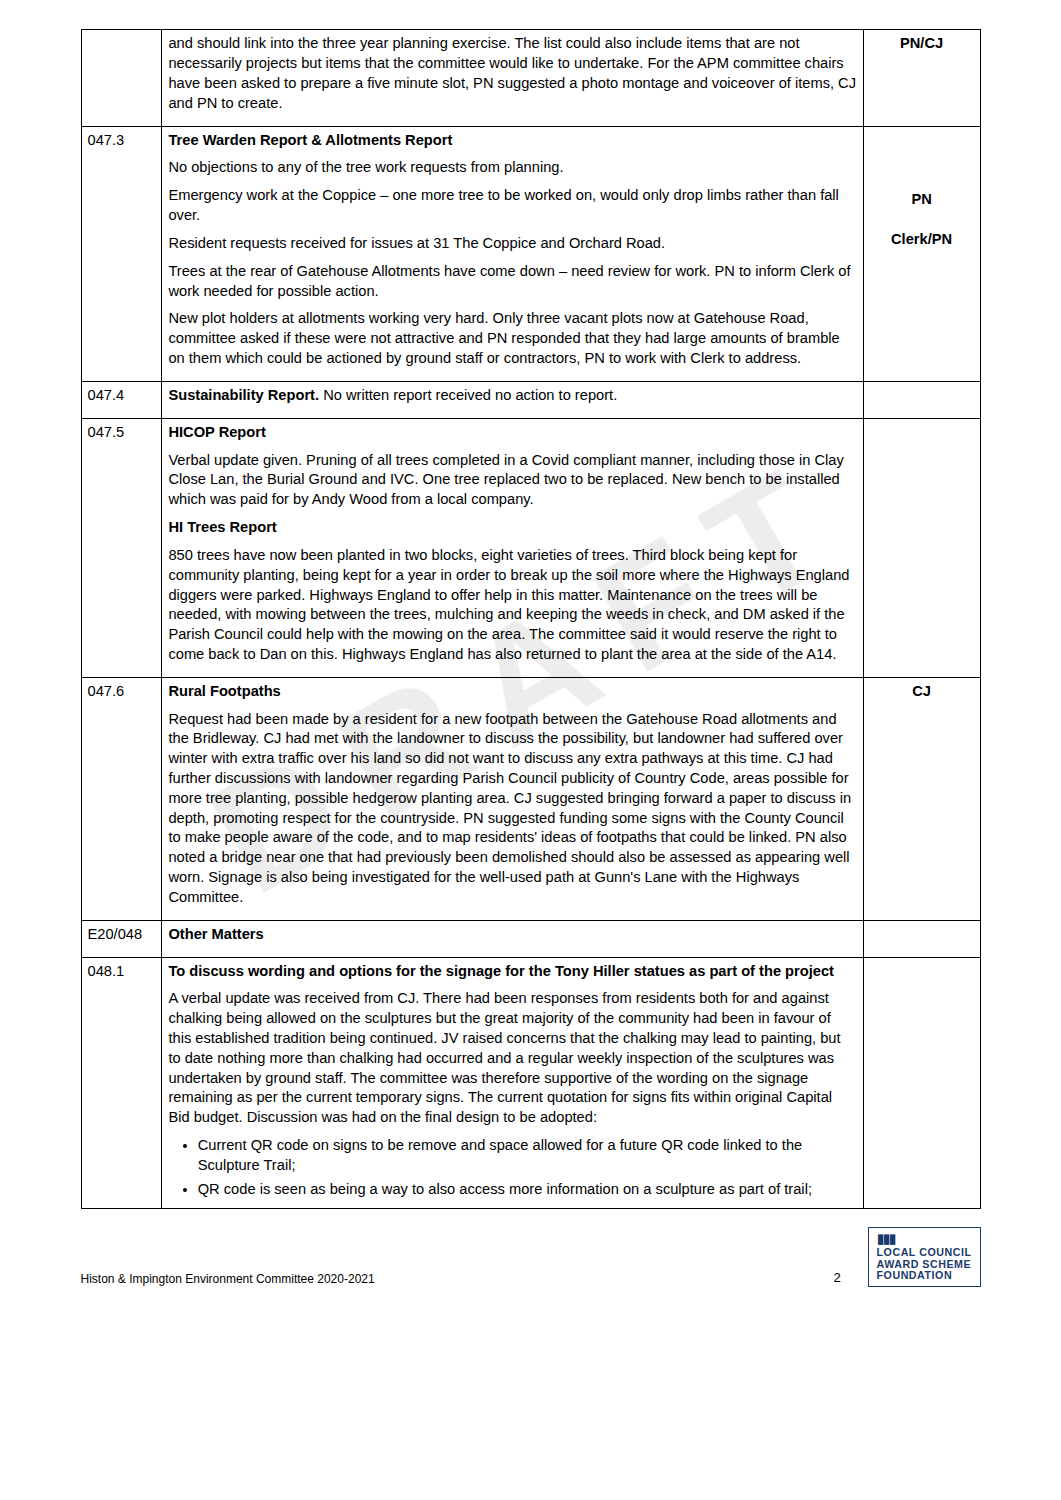DRAFT
| | and should link into the three year planning exercise. The list could also include items that are not necessarily projects but items that the committee would like to undertake. For the APM committee chairs have been asked to prepare a five minute slot, PN suggested a photo montage and voiceover of items, CJ and PN to create. | PN/CJ |
| 047.3 | Tree Warden Report & Allotments Report No objections to any of the tree work requests from planning. Emergency work at the Coppice – one more tree to be worked on, would only drop limbs rather than fall over. Resident requests received for issues at 31 The Coppice and Orchard Road. Trees at the rear of Gatehouse Allotments have come down – need review for work. PN to inform Clerk of work needed for possible action. New plot holders at allotments working very hard. Only three vacant plots now at Gatehouse Road, committee asked if these were not attractive and PN responded that they had large amounts of bramble on them which could be actioned by ground staff or contractors, PN to work with Clerk to address. | PN Clerk/PN |
| 047.4 | Sustainability Report. No written report received no action to report. | |
| 047.5 | HICOP Report Verbal update given. Pruning of all trees completed in a Covid compliant manner, including those in Clay Close Lan, the Burial Ground and IVC. One tree replaced two to be replaced. New bench to be installed which was paid for by Andy Wood from a local company. HI Trees Report 850 trees have now been planted in two blocks, eight varieties of trees. Third block being kept for community planting, being kept for a year in order to break up the soil more where the Highways England diggers were parked. Highways England to offer help in this matter. Maintenance on the trees will be needed, with mowing between the trees, mulching and keeping the weeds in check, and DM asked if the Parish Council could help with the mowing on the area. The committee said it would reserve the right to come back to Dan on this. Highways England has also returned to plant the area at the side of the A14. | |
| 047.6 | Rural Footpaths Request had been made by a resident for a new footpath between the Gatehouse Road allotments and the Bridleway. CJ had met with the landowner to discuss the possibility, but landowner had suffered over winter with extra traffic over his land so did not want to discuss any extra pathways at this time. CJ had further discussions with landowner regarding Parish Council publicity of Country Code, areas possible for more tree planting, possible hedgerow planting area. CJ suggested bringing forward a paper to discuss in depth, promoting respect for the countryside. PN suggested funding some signs with the County Council to make people aware of the code, and to map residents' ideas of footpaths that could be linked. PN also noted a bridge near one that had previously been demolished should also be assessed as appearing well worn. Signage is also being investigated for the well-used path at Gunn's Lane with the Highways Committee. | CJ |
| E20/048 | Other Matters | |
| 048.1 | To discuss wording and options for the signage for the Tony Hiller statues as part of the project A verbal update was received from CJ. There had been responses from residents both for and against chalking being allowed on the sculptures but the great majority of the community had been in favour of this established tradition being continued. JV raised concerns that the chalking may lead to painting, but to date nothing more than chalking had occurred and a regular weekly inspection of the sculptures was undertaken by ground staff. The committee was therefore supportive of the wording on the signage remaining as per the current temporary signs. The current quotation for signs fits within original Capital Bid budget. Discussion was had on the final design to be adopted: Current QR code on signs to be remove and space allowed for a future QR code linked to the Sculpture Trail; QR code is seen as being a way to also access more information on a sculpture as part of trail; | |
Histon & Impington Environment Committee 2020-2021
2
▮▮▮ LOCAL COUNCIL AWARD SCHEME FOUNDATION